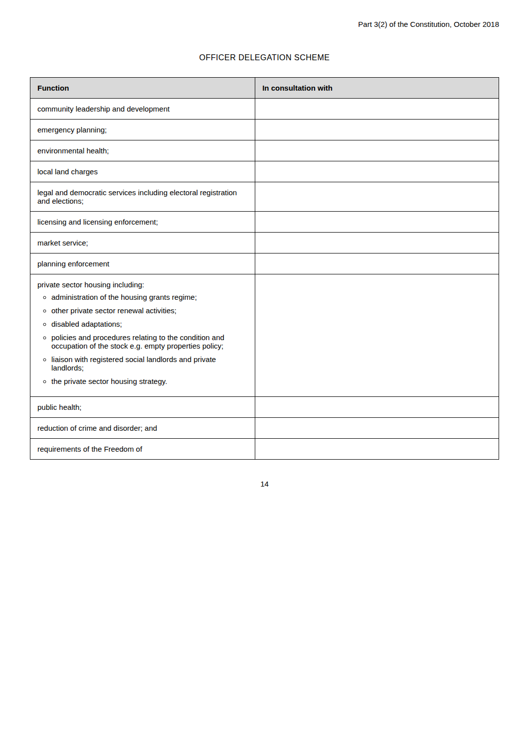Part 3(2) of the Constitution, October 2018
OFFICER DELEGATION SCHEME
| Function | In consultation with |
| --- | --- |
| community leadership and development | |
| emergency planning; | |
| environmental health; | |
| local land charges | |
| legal and democratic services including electoral registration and elections; | |
| licensing and licensing enforcement; | |
| market service; | |
| planning enforcement | |
| private sector housing including: administration of the housing grants regime; other private sector renewal activities; disabled adaptations; policies and procedures relating to the condition and occupation of the stock e.g. empty properties policy; liaison with registered social landlords and private landlords; the private sector housing strategy. | |
| public health; | |
| reduction of crime and disorder; and | |
| requirements of the Freedom of | |
14